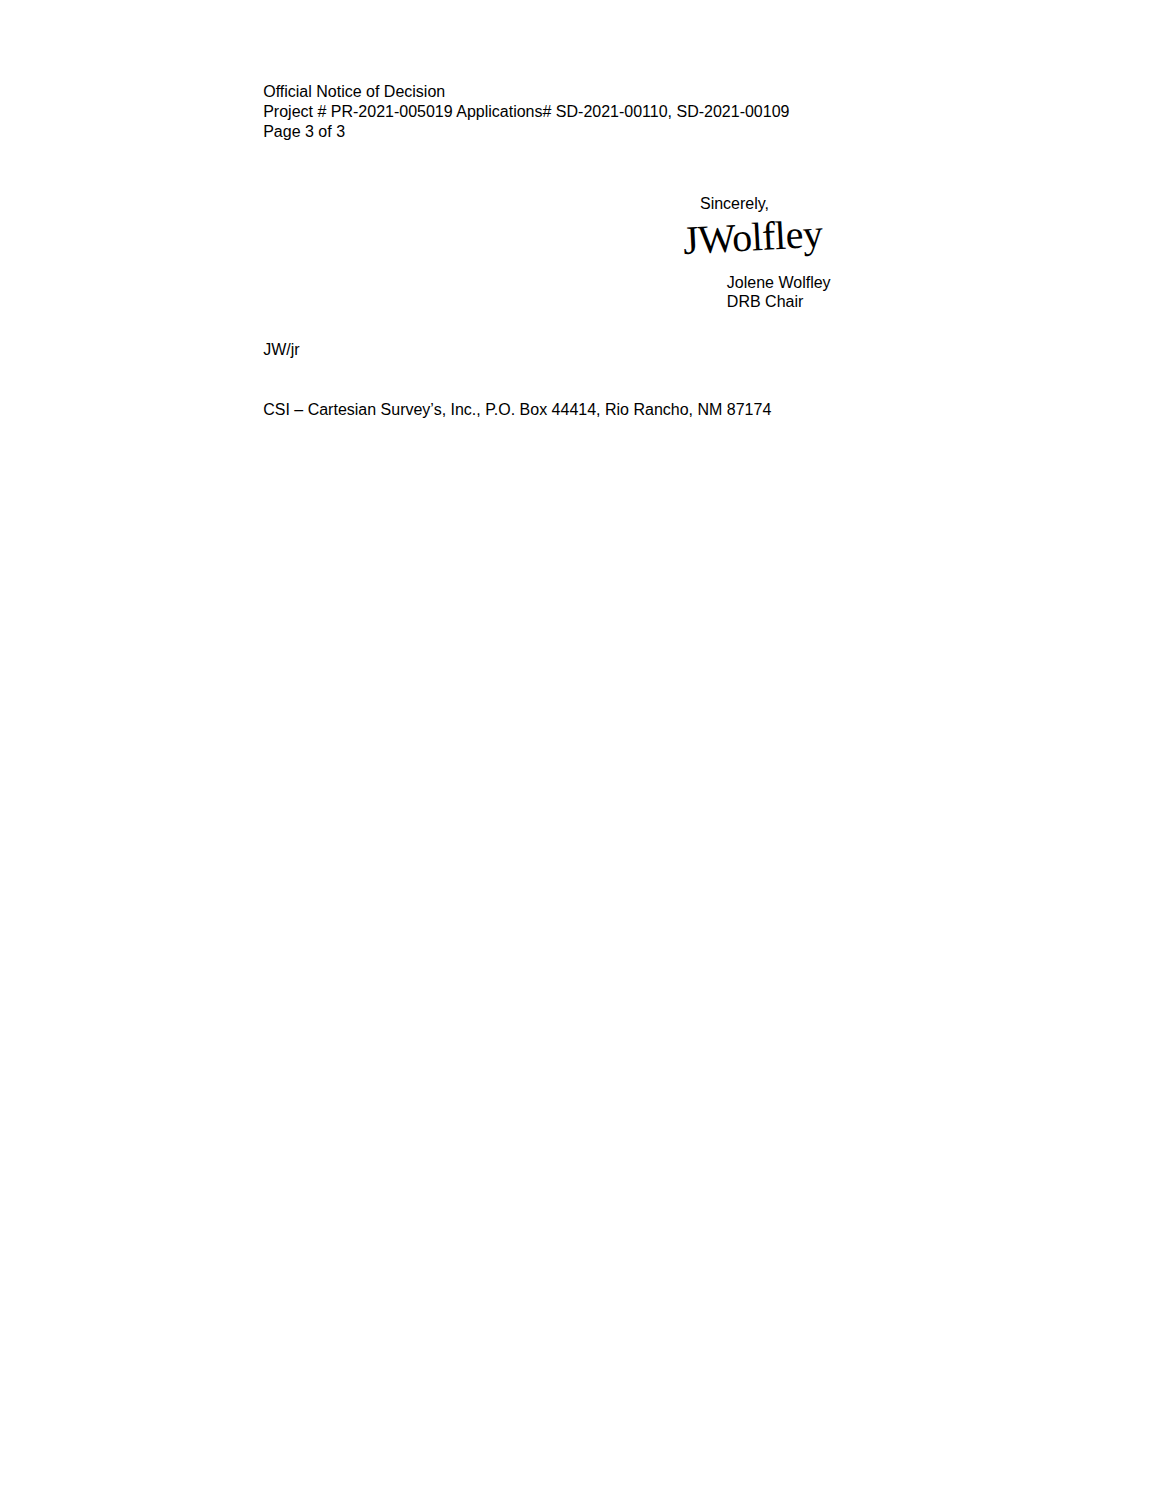Official Notice of Decision
Project # PR-2021-005019 Applications# SD-2021-00110, SD-2021-00109
Page 3 of 3
Sincerely,
JWolfley
Jolene Wolfley
DRB Chair
JW/jr
CSI – Cartesian Survey’s, Inc., P.O. Box 44414, Rio Rancho, NM 87174